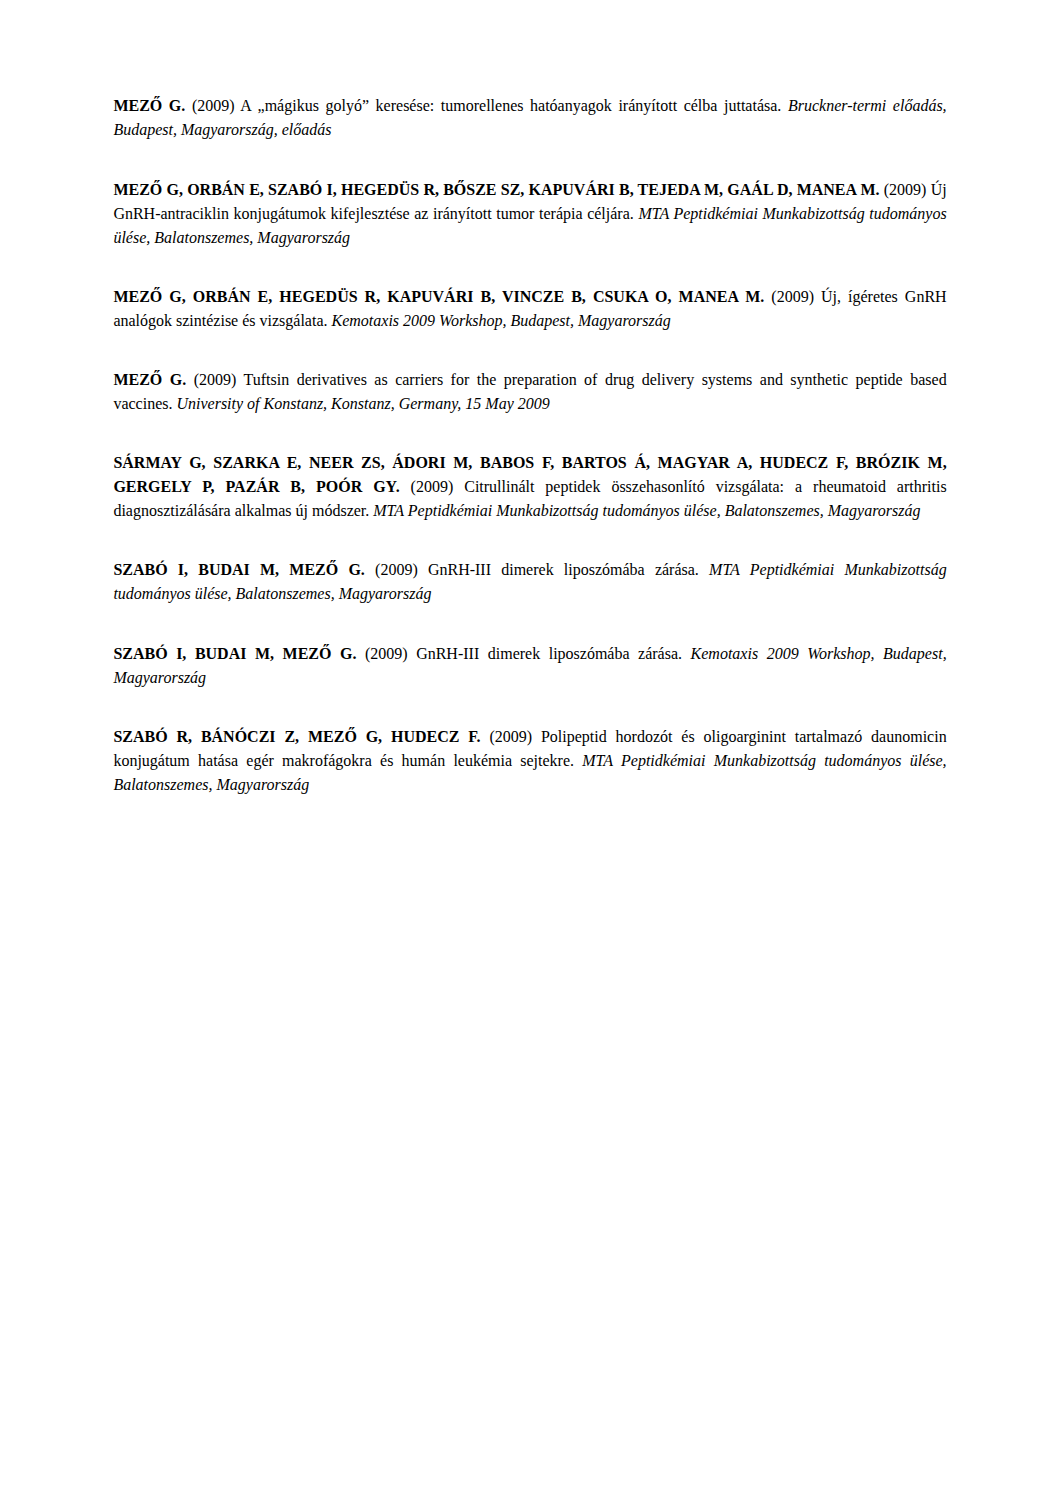MEZŐ G. (2009) A „mágikus golyó” keresése: tumorellenes hatóanyagok irányított célba juttatása. Bruckner-termi előadás, Budapest, Magyarország, előadás
MEZŐ G, ORBÁN E, SZABÓ I, HEGEDÜS R, BŐSZE SZ, KAPUVÁRI B, TEJEDA M, GAÁL D, MANEA M. (2009) Új GnRH-antraciklin konjugátumok kifejlesztése az irányított tumor terápia céljára. MTA Peptidkémiai Munkabizottság tudományos ülése, Balatonszemes, Magyarország
MEZŐ G, ORBÁN E, HEGEDÜS R, KAPUVÁRI B, VINCZE B, CSUKA O, MANEA M. (2009) Új, ígéretes GnRH analógok szintézise és vizsgálata. Kemotaxis 2009 Workshop, Budapest, Magyarország
MEZŐ G. (2009) Tuftsin derivatives as carriers for the preparation of drug delivery systems and synthetic peptide based vaccines. University of Konstanz, Konstanz, Germany, 15 May 2009
SÁRMAY G, SZARKA E, NEER ZS, ÁDORI M, BABOS F, BARTOS Á, MAGYAR A, HUDECZ F, BRÓZIK M, GERGELY P, PAZÁR B, POÓR GY. (2009) Citrullinált peptidek összehasonlító vizsgálata: a rheumatoid arthritis diagnosztizálására alkalmas új módszer. MTA Peptidkémiai Munkabizottság tudományos ülése, Balatonszemes, Magyarország
SZABÓ I, BUDAI M, MEZŐ G. (2009) GnRH-III dimerek liposzómába zárása. MTA Peptidkémiai Munkabizottság tudományos ülése, Balatonszemes, Magyarország
SZABÓ I, BUDAI M, MEZŐ G. (2009) GnRH-III dimerek liposzómába zárása. Kemotaxis 2009 Workshop, Budapest, Magyarország
SZABÓ R, BÁNÓCZI Z, MEZŐ G, HUDECZ F. (2009) Polipeptid hordozót és oligoarginint tartalmazó daunomicin konjugátum hatása egér makrofágokra és humán leukémia sejtekre. MTA Peptidkémiai Munkabizottság tudományos ülése, Balatonszemes, Magyarország